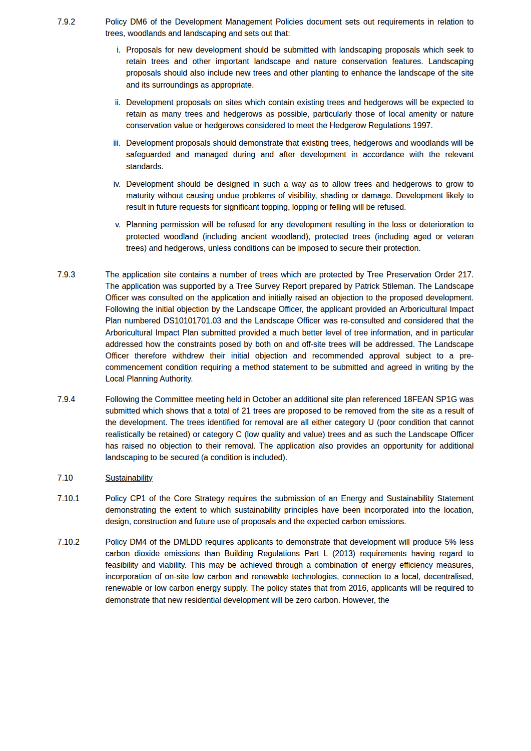7.9.2
Policy DM6 of the Development Management Policies document sets out requirements in relation to trees, woodlands and landscaping and sets out that:
Proposals for new development should be submitted with landscaping proposals which seek to retain trees and other important landscape and nature conservation features. Landscaping proposals should also include new trees and other planting to enhance the landscape of the site and its surroundings as appropriate.
Development proposals on sites which contain existing trees and hedgerows will be expected to retain as many trees and hedgerows as possible, particularly those of local amenity or nature conservation value or hedgerows considered to meet the Hedgerow Regulations 1997.
Development proposals should demonstrate that existing trees, hedgerows and woodlands will be safeguarded and managed during and after development in accordance with the relevant standards.
Development should be designed in such a way as to allow trees and hedgerows to grow to maturity without causing undue problems of visibility, shading or damage. Development likely to result in future requests for significant topping, lopping or felling will be refused.
Planning permission will be refused for any development resulting in the loss or deterioration to protected woodland (including ancient woodland), protected trees (including aged or veteran trees) and hedgerows, unless conditions can be imposed to secure their protection.
7.9.3
The application site contains a number of trees which are protected by Tree Preservation Order 217. The application was supported by a Tree Survey Report prepared by Patrick Stileman. The Landscape Officer was consulted on the application and initially raised an objection to the proposed development. Following the initial objection by the Landscape Officer, the applicant provided an Arboricultural Impact Plan numbered DS10101701.03 and the Landscape Officer was re-consulted and considered that the Arboricultural Impact Plan submitted provided a much better level of tree information, and in particular addressed how the constraints posed by both on and off-site trees will be addressed. The Landscape Officer therefore withdrew their initial objection and recommended approval subject to a pre-commencement condition requiring a method statement to be submitted and agreed in writing by the Local Planning Authority.
7.9.4
Following the Committee meeting held in October an additional site plan referenced 18FEAN SP1G was submitted which shows that a total of 21 trees are proposed to be removed from the site as a result of the development. The trees identified for removal are all either category U (poor condition that cannot realistically be retained) or category C (low quality and value) trees and as such the Landscape Officer has raised no objection to their removal. The application also provides an opportunity for additional landscaping to be secured (a condition is included).
7.10
Sustainability
7.10.1
Policy CP1 of the Core Strategy requires the submission of an Energy and Sustainability Statement demonstrating the extent to which sustainability principles have been incorporated into the location, design, construction and future use of proposals and the expected carbon emissions.
7.10.2
Policy DM4 of the DMLDD requires applicants to demonstrate that development will produce 5% less carbon dioxide emissions than Building Regulations Part L (2013) requirements having regard to feasibility and viability. This may be achieved through a combination of energy efficiency measures, incorporation of on-site low carbon and renewable technologies, connection to a local, decentralised, renewable or low carbon energy supply. The policy states that from 2016, applicants will be required to demonstrate that new residential development will be zero carbon. However, the